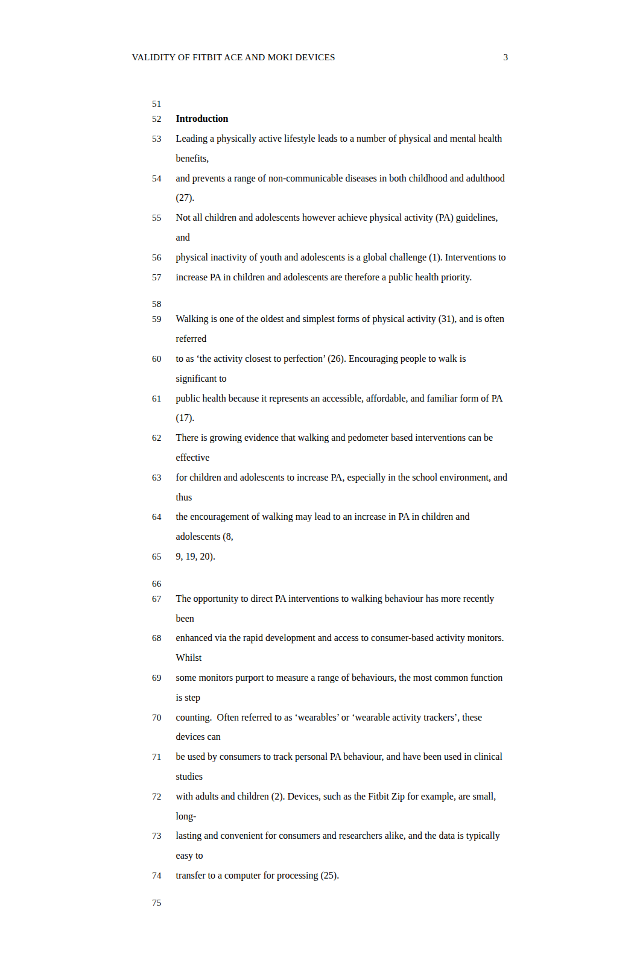Validity of Fitbit Ace and Moki Devices 3
51
52
Introduction
53 Leading a physically active lifestyle leads to a number of physical and mental health benefits,
54 and prevents a range of non-communicable diseases in both childhood and adulthood (27).
55 Not all children and adolescents however achieve physical activity (PA) guidelines, and
56 physical inactivity of youth and adolescents is a global challenge (1). Interventions to
57 increase PA in children and adolescents are therefore a public health priority.
58
59 Walking is one of the oldest and simplest forms of physical activity (31), and is often referred
60 to as ‘the activity closest to perfection’ (26). Encouraging people to walk is significant to
61 public health because it represents an accessible, affordable, and familiar form of PA (17).
62 There is growing evidence that walking and pedometer based interventions can be effective
63 for children and adolescents to increase PA, especially in the school environment, and thus
64 the encouragement of walking may lead to an increase in PA in children and adolescents (8,
659, 19, 20).
66
67 The opportunity to direct PA interventions to walking behaviour has more recently been
68 enhanced via the rapid development and access to consumer-based activity monitors. Whilst
69 some monitors purport to measure a range of behaviours, the most common function is step
70 counting. Often referred to as ‘wearables’ or ‘wearable activity trackers’, these devices can
71 be used by consumers to track personal PA behaviour, and have been used in clinical studies
72 with adults and children (2). Devices, such as the Fitbit Zip for example, are small, long-
73 lasting and convenient for consumers and researchers alike, and the data is typically easy to
74 transfer to a computer for processing (25).
75